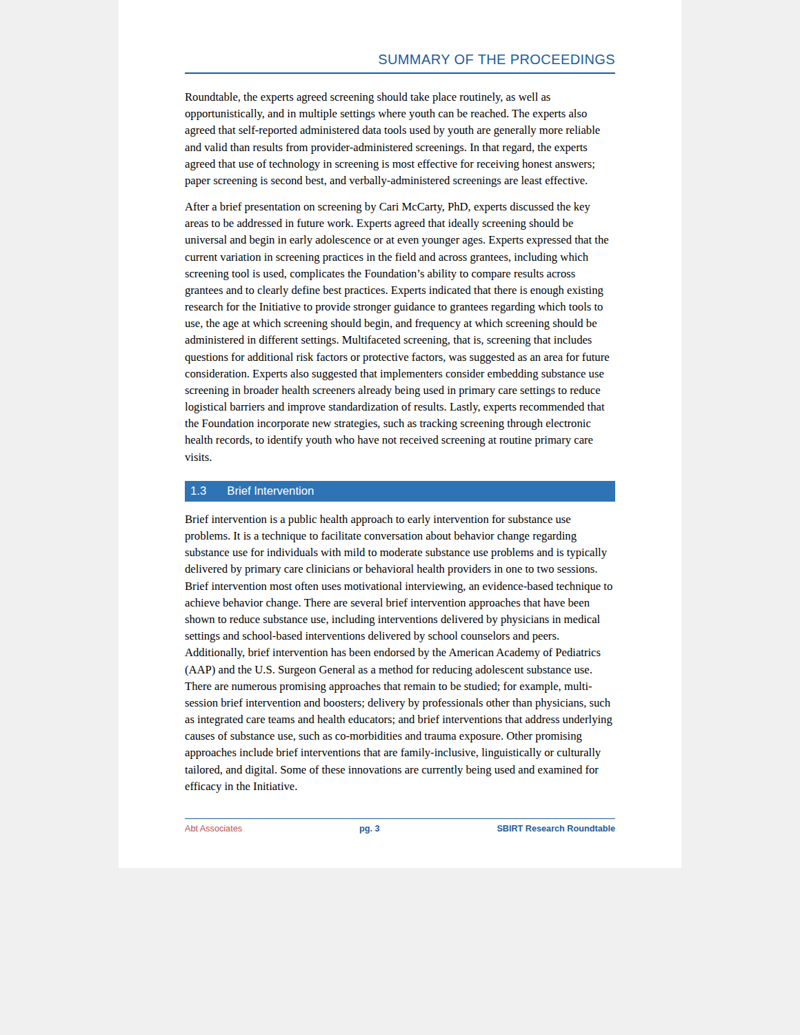SUMMARY OF THE PROCEEDINGS
Roundtable, the experts agreed screening should take place routinely, as well as opportunistically, and in multiple settings where youth can be reached. The experts also agreed that self-reported administered data tools used by youth are generally more reliable and valid than results from provider-administered screenings. In that regard, the experts agreed that use of technology in screening is most effective for receiving honest answers; paper screening is second best, and verbally-administered screenings are least effective.
After a brief presentation on screening by Cari McCarty, PhD, experts discussed the key areas to be addressed in future work. Experts agreed that ideally screening should be universal and begin in early adolescence or at even younger ages. Experts expressed that the current variation in screening practices in the field and across grantees, including which screening tool is used, complicates the Foundation’s ability to compare results across grantees and to clearly define best practices. Experts indicated that there is enough existing research for the Initiative to provide stronger guidance to grantees regarding which tools to use, the age at which screening should begin, and frequency at which screening should be administered in different settings. Multifaceted screening, that is, screening that includes questions for additional risk factors or protective factors, was suggested as an area for future consideration. Experts also suggested that implementers consider embedding substance use screening in broader health screeners already being used in primary care settings to reduce logistical barriers and improve standardization of results. Lastly, experts recommended that the Foundation incorporate new strategies, such as tracking screening through electronic health records, to identify youth who have not received screening at routine primary care visits.
1.3 Brief Intervention
Brief intervention is a public health approach to early intervention for substance use problems. It is a technique to facilitate conversation about behavior change regarding substance use for individuals with mild to moderate substance use problems and is typically delivered by primary care clinicians or behavioral health providers in one to two sessions. Brief intervention most often uses motivational interviewing, an evidence-based technique to achieve behavior change. There are several brief intervention approaches that have been shown to reduce substance use, including interventions delivered by physicians in medical settings and school-based interventions delivered by school counselors and peers. Additionally, brief intervention has been endorsed by the American Academy of Pediatrics (AAP) and the U.S. Surgeon General as a method for reducing adolescent substance use. There are numerous promising approaches that remain to be studied; for example, multi-session brief intervention and boosters; delivery by professionals other than physicians, such as integrated care teams and health educators; and brief interventions that address underlying causes of substance use, such as co-morbidities and trauma exposure. Other promising approaches include brief interventions that are family-inclusive, linguistically or culturally tailored, and digital. Some of these innovations are currently being used and examined for efficacy in the Initiative.
Abt Associates pg. 3 SBIRT Research Roundtable